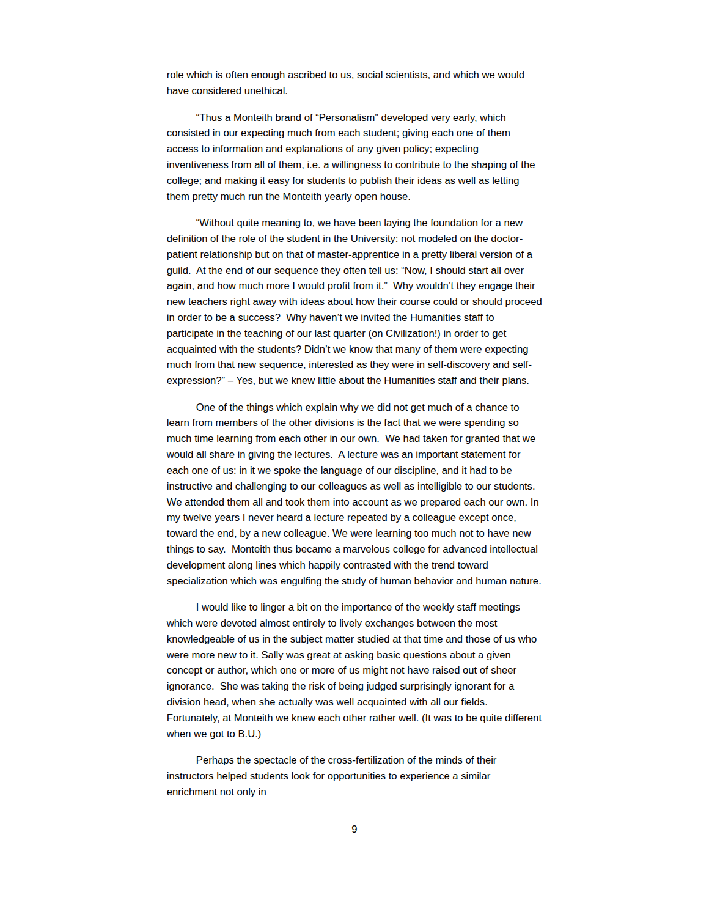role which is often enough ascribed to us, social scientists, and which we would have considered unethical.
“Thus a Monteith brand of “Personalism” developed very early, which consisted in our expecting much from each student; giving each one of them access to information and explanations of any given policy; expecting inventiveness from all of them, i.e. a willingness to contribute to the shaping of the college; and making it easy for students to publish their ideas as well as letting them pretty much run the Monteith yearly open house.
“Without quite meaning to, we have been laying the foundation for a new definition of the role of the student in the University: not modeled on the doctor-patient relationship but on that of master-apprentice in a pretty liberal version of a guild. At the end of our sequence they often tell us: “Now, I should start all over again, and how much more I would profit from it.” Why wouldn’t they engage their new teachers right away with ideas about how their course could or should proceed in order to be a success? Why haven’t we invited the Humanities staff to participate in the teaching of our last quarter (on Civilization!) in order to get acquainted with the students? Didn’t we know that many of them were expecting much from that new sequence, interested as they were in self-discovery and self-expression?” – Yes, but we knew little about the Humanities staff and their plans.
One of the things which explain why we did not get much of a chance to learn from members of the other divisions is the fact that we were spending so much time learning from each other in our own. We had taken for granted that we would all share in giving the lectures. A lecture was an important statement for each one of us: in it we spoke the language of our discipline, and it had to be instructive and challenging to our colleagues as well as intelligible to our students. We attended them all and took them into account as we prepared each our own. In my twelve years I never heard a lecture repeated by a colleague except once, toward the end, by a new colleague. We were learning too much not to have new things to say. Monteith thus became a marvelous college for advanced intellectual development along lines which happily contrasted with the trend toward specialization which was engulfing the study of human behavior and human nature.
I would like to linger a bit on the importance of the weekly staff meetings which were devoted almost entirely to lively exchanges between the most knowledgeable of us in the subject matter studied at that time and those of us who were more new to it. Sally was great at asking basic questions about a given concept or author, which one or more of us might not have raised out of sheer ignorance. She was taking the risk of being judged surprisingly ignorant for a division head, when she actually was well acquainted with all our fields. Fortunately, at Monteith we knew each other rather well. (It was to be quite different when we got to B.U.)
Perhaps the spectacle of the cross-fertilization of the minds of their instructors helped students look for opportunities to experience a similar enrichment not only in
9